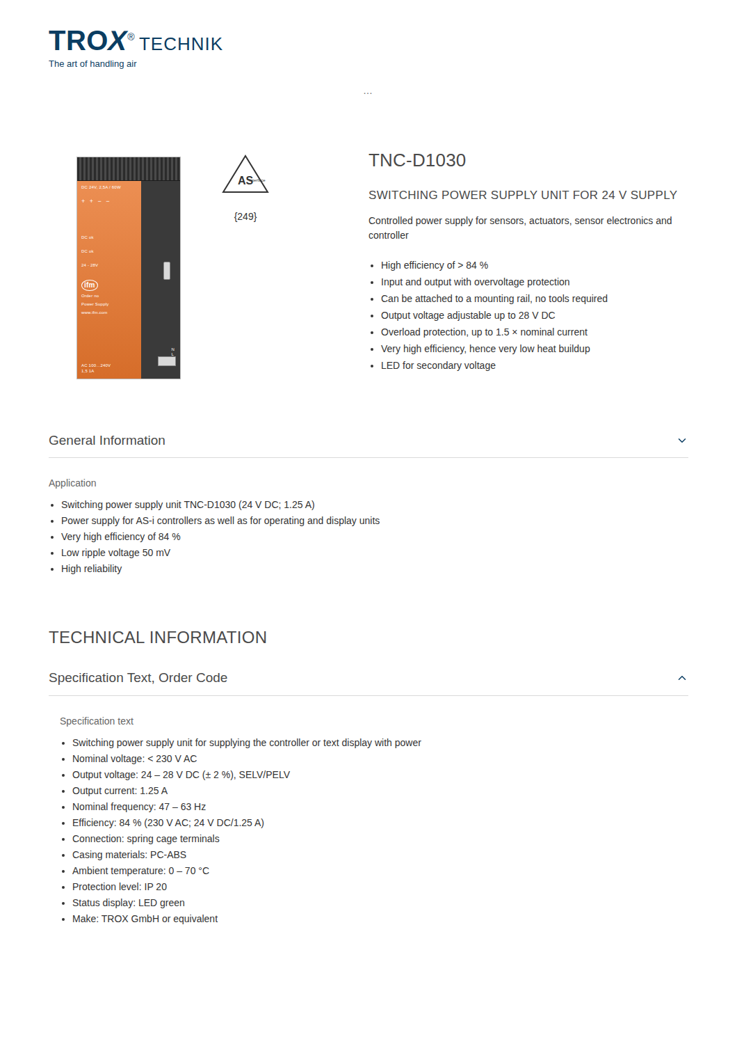TROX®TECHNIK
The art of handling air
…
DC 24V, 2,5A / 60W + + − − DC ok DC ok 24 - 28V ifm Order no Power Supply www.ifm.com AC 100…240V 1,5 1A N
L
AS Interface
{249}
TNC-D1030
Switching power supply unit for 24 V supply
Controlled power supply for sensors, actuators, sensor electronics and controller
High efficiency of > 84 %
Input and output with overvoltage protection
Can be attached to a mounting rail, no tools required
Output voltage adjustable up to 28 V DC
Overload protection, up to 1.5 × nominal current
Very high efficiency, hence very low heat buildup
LED for secondary voltage
General Information
Application
Switching power supply unit TNC-D1030 (24 V DC; 1.25 A)
Power supply for AS-i controllers as well as for operating and display units
Very high efficiency of 84 %
Low ripple voltage 50 mV
High reliability
Technical Information
Specification Text, Order Code
Specification text
Switching power supply unit for supplying the controller or text display with power
Nominal voltage: < 230 V AC
Output voltage: 24 – 28 V DC (± 2 %), SELV/PELV
Output current: 1.25 A
Nominal frequency: 47 – 63 Hz
Efficiency: 84 % (230 V AC; 24 V DC/1.25 A)
Connection: spring cage terminals
Casing materials: PC-ABS
Ambient temperature: 0 – 70 °C
Protection level: IP 20
Status display: LED green
Make: TROX GmbH or equivalent